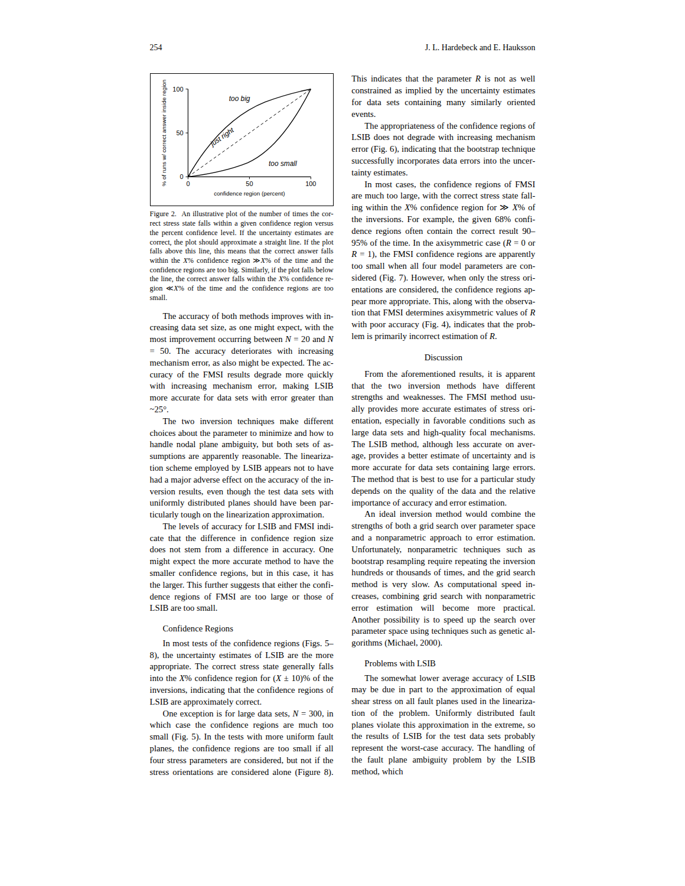254 J. L. Hardebeck and E. Hauksson
100 50 0 0 50 100 confidence region (percent) % of runs w/ correct answer inside region too big just right too small
Figure 2. An illustrative plot of the number of times the correct stress state falls within a given confidence region versus the percent confidence level. If the uncertainty estimates are correct, the plot should approximate a straight line. If the plot falls above this line, this means that the correct answer falls within the X% confidence region ≫X% of the time and the confidence regions are too big. Similarly, if the plot falls below the line, the correct answer falls within the X% confidence region ≪X% of the time and the confidence regions are too small.
The accuracy of both methods improves with increasing data set size, as one might expect, with the most improvement occurring between N = 20 and N = 50. The accuracy deteriorates with increasing mechanism error, as also might be expected. The accuracy of the FMSI results degrade more quickly with increasing mechanism error, making LSIB more accurate for data sets with error greater than ~25°.
The two inversion techniques make different choices about the parameter to minimize and how to handle nodal plane ambiguity, but both sets of assumptions are apparently reasonable. The linearization scheme employed by LSIB appears not to have had a major adverse effect on the accuracy of the inversion results, even though the test data sets with uniformly distributed planes should have been particularly tough on the linearization approximation.
The levels of accuracy for LSIB and FMSI indicate that the difference in confidence region size does not stem from a difference in accuracy. One might expect the more accurate method to have the smaller confidence regions, but in this case, it has the larger. This further suggests that either the confidence regions of FMSI are too large or those of LSIB are too small.
Confidence Regions
In most tests of the confidence regions (Figs. 5–8), the uncertainty estimates of LSIB are the more appropriate. The correct stress state generally falls into the X% confidence region for (X ± 10)% of the inversions, indicating that the confidence regions of LSIB are approximately correct.
One exception is for large data sets, N = 300, in which case the confidence regions are much too small (Fig. 5). In the tests with more uniform fault planes, the confidence regions are too small if all four stress parameters are considered, but not if the stress orientations are considered alone (Figure 8). This indicates that the parameter R is not as well constrained as implied by the uncertainty estimates for data sets containing many similarly oriented events.
The appropriateness of the confidence regions of LSIB does not degrade with increasing mechanism error (Fig. 6), indicating that the bootstrap technique successfully incorporates data errors into the uncertainty estimates.
In most cases, the confidence regions of FMSI are much too large, with the correct stress state falling within the X% confidence region for ≫ X% of the inversions. For example, the given 68% confidence regions often contain the correct result 90–95% of the time. In the axisymmetric case (R = 0 or R = 1), the FMSI confidence regions are apparently too small when all four model parameters are considered (Fig. 7). However, when only the stress orientations are considered, the confidence regions appear more appropriate. This, along with the observation that FMSI determines axisymmetric values of R with poor accuracy (Fig. 4), indicates that the problem is primarily incorrect estimation of R.
Discussion
From the aforementioned results, it is apparent that the two inversion methods have different strengths and weaknesses. The FMSI method usually provides more accurate estimates of stress orientation, especially in favorable conditions such as large data sets and high-quality focal mechanisms. The LSIB method, although less accurate on average, provides a better estimate of uncertainty and is more accurate for data sets containing large errors. The method that is best to use for a particular study depends on the quality of the data and the relative importance of accuracy and error estimation.
An ideal inversion method would combine the strengths of both a grid search over parameter space and a nonparametric approach to error estimation. Unfortunately, nonparametric techniques such as bootstrap resampling require repeating the inversion hundreds or thousands of times, and the grid search method is very slow. As computational speed increases, combining grid search with nonparametric error estimation will become more practical. Another possibility is to speed up the search over parameter space using techniques such as genetic algorithms (Michael, 2000).
Problems with LSIB
The somewhat lower average accuracy of LSIB may be due in part to the approximation of equal shear stress on all fault planes used in the linearization of the problem. Uniformly distributed fault planes violate this approximation in the extreme, so the results of LSIB for the test data sets probably represent the worst-case accuracy. The handling of the fault plane ambiguity problem by the LSIB method, which